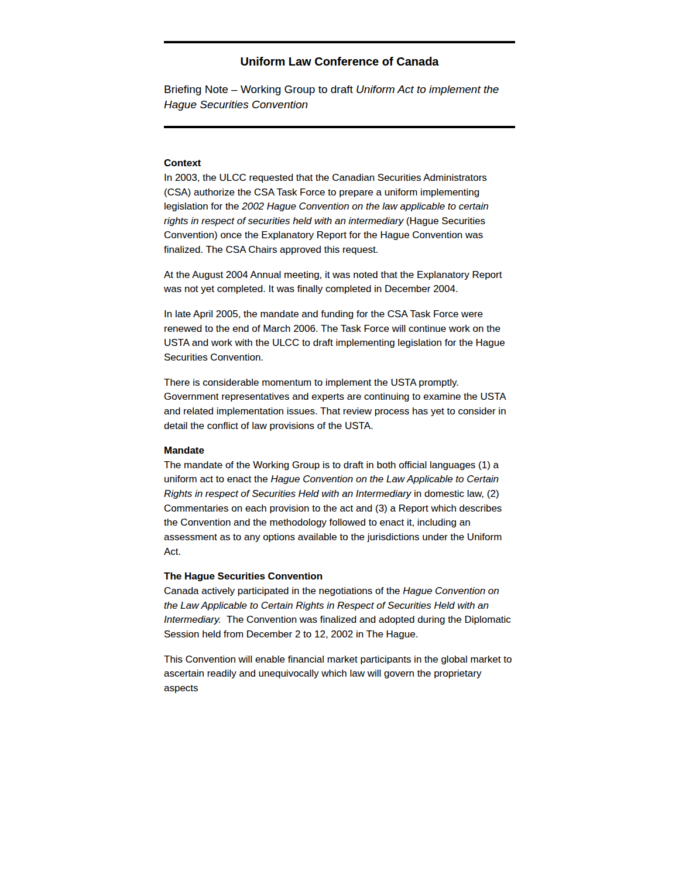Uniform Law Conference of Canada
Briefing Note – Working Group to draft Uniform Act to implement the Hague Securities Convention
Context
In 2003, the ULCC requested that the Canadian Securities Administrators (CSA) authorize the CSA Task Force to prepare a uniform implementing legislation for the 2002 Hague Convention on the law applicable to certain rights in respect of securities held with an intermediary (Hague Securities Convention) once the Explanatory Report for the Hague Convention was finalized. The CSA Chairs approved this request.
At the August 2004 Annual meeting, it was noted that the Explanatory Report was not yet completed. It was finally completed in December 2004.
In late April 2005, the mandate and funding for the CSA Task Force were renewed to the end of March 2006. The Task Force will continue work on the USTA and work with the ULCC to draft implementing legislation for the Hague Securities Convention.
There is considerable momentum to implement the USTA promptly. Government representatives and experts are continuing to examine the USTA and related implementation issues. That review process has yet to consider in detail the conflict of law provisions of the USTA.
Mandate
The mandate of the Working Group is to draft in both official languages (1) a uniform act to enact the Hague Convention on the Law Applicable to Certain Rights in respect of Securities Held with an Intermediary in domestic law, (2) Commentaries on each provision to the act and (3) a Report which describes the Convention and the methodology followed to enact it, including an assessment as to any options available to the jurisdictions under the Uniform Act.
The Hague Securities Convention
Canada actively participated in the negotiations of the Hague Convention on the Law Applicable to Certain Rights in Respect of Securities Held with an Intermediary. The Convention was finalized and adopted during the Diplomatic Session held from December 2 to 12, 2002 in The Hague.
This Convention will enable financial market participants in the global market to ascertain readily and unequivocally which law will govern the proprietary aspects